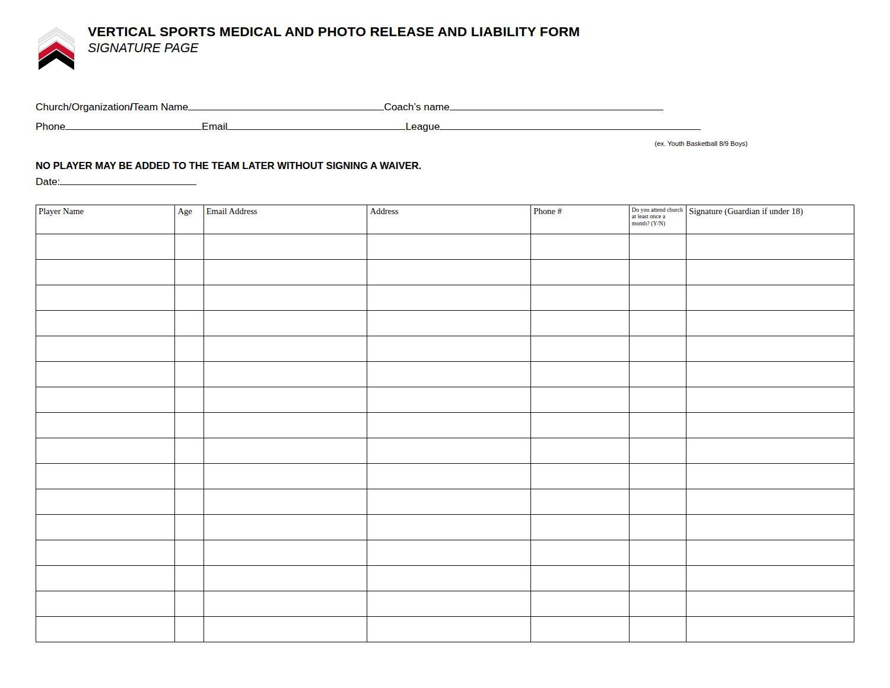VERTICAL SPORTS MEDICAL AND PHOTO RELEASE AND LIABILITY FORM
SIGNATURE PAGE
Church/Organization/Team Name Coach’s name
Phone Email League
(ex. Youth Basketball 8/9 Boys)
NO PLAYER MAY BE ADDED TO THE TEAM LATER WITHOUT SIGNING A WAIVER.
Date:
| Player Name | Age | Email Address | Address | Phone # | Do you attend church at least once a month? (Y/N) | Signature (Guardian if under 18) |
| --- | --- | --- | --- | --- | --- | --- |